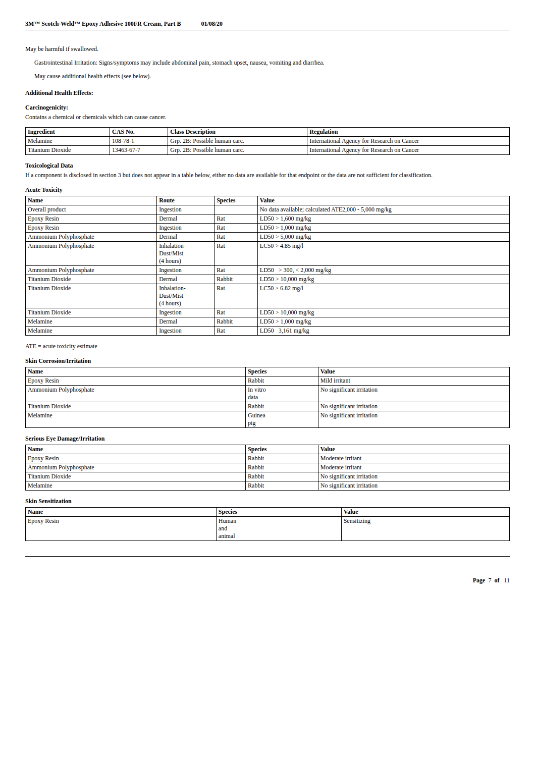3M™ Scotch-Weld™ Epoxy Adhesive 100FR Cream, Part B01/08/20
May be harmful if swallowed.
Gastrointestinal Irritation: Signs/symptoms may include abdominal pain, stomach upset, nausea, vomiting and diarrhea.
May cause additional health effects (see below).
Additional Health Effects:
Carcinogenicity:
Contains a chemical or chemicals which can cause cancer.
| Ingredient | CAS No. | Class Description | Regulation |
| --- | --- | --- | --- |
| Melamine | 108-78-1 | Grp. 2B: Possible human carc. | International Agency for Research on Cancer |
| Titanium Dioxide | 13463-67-7 | Grp. 2B: Possible human carc. | International Agency for Research on Cancer |
Toxicological Data
If a component is disclosed in section 3 but does not appear in a table below, either no data are available for that endpoint or the data are not sufficient for classification.
Acute Toxicity
| Name | Route | Species | Value |
| --- | --- | --- | --- |
| Overall product | Ingestion | | No data available; calculated ATE2,000 - 5,000 mg/kg |
| Epoxy Resin | Dermal | Rat | LD50 > 1,600 mg/kg |
| Epoxy Resin | Ingestion | Rat | LD50 > 1,000 mg/kg |
| Ammonium Polyphosphate | Dermal | Rat | LD50 > 5,000 mg/kg |
| Ammonium Polyphosphate | Inhalation- Dust/Mist (4 hours) | Rat | LC50 > 4.85 mg/l |
| Ammonium Polyphosphate | Ingestion | Rat | LD50 > 300, < 2,000 mg/kg |
| Titanium Dioxide | Dermal | Rabbit | LD50 > 10,000 mg/kg |
| Titanium Dioxide | Inhalation- Dust/Mist (4 hours) | Rat | LC50 > 6.82 mg/l |
| Titanium Dioxide | Ingestion | Rat | LD50 > 10,000 mg/kg |
| Melamine | Dermal | Rabbit | LD50 > 1,000 mg/kg |
| Melamine | Ingestion | Rat | LD50 3,161 mg/kg |
ATE = acute toxicity estimate
Skin Corrosion/Irritation
| Name | Species | Value |
| --- | --- | --- |
| Epoxy Resin | Rabbit | Mild irritant |
| Ammonium Polyphosphate | In vitro data | No significant irritation |
| Titanium Dioxide | Rabbit | No significant irritation |
| Melamine | Guinea pig | No significant irritation |
Serious Eye Damage/Irritation
| Name | Species | Value |
| --- | --- | --- |
| Epoxy Resin | Rabbit | Moderate irritant |
| Ammonium Polyphosphate | Rabbit | Moderate irritant |
| Titanium Dioxide | Rabbit | No significant irritation |
| Melamine | Rabbit | No significant irritation |
Skin Sensitization
| Name | Species | Value |
| --- | --- | --- |
| Epoxy Resin | Human and animal | Sensitizing |
Page 7 of 11